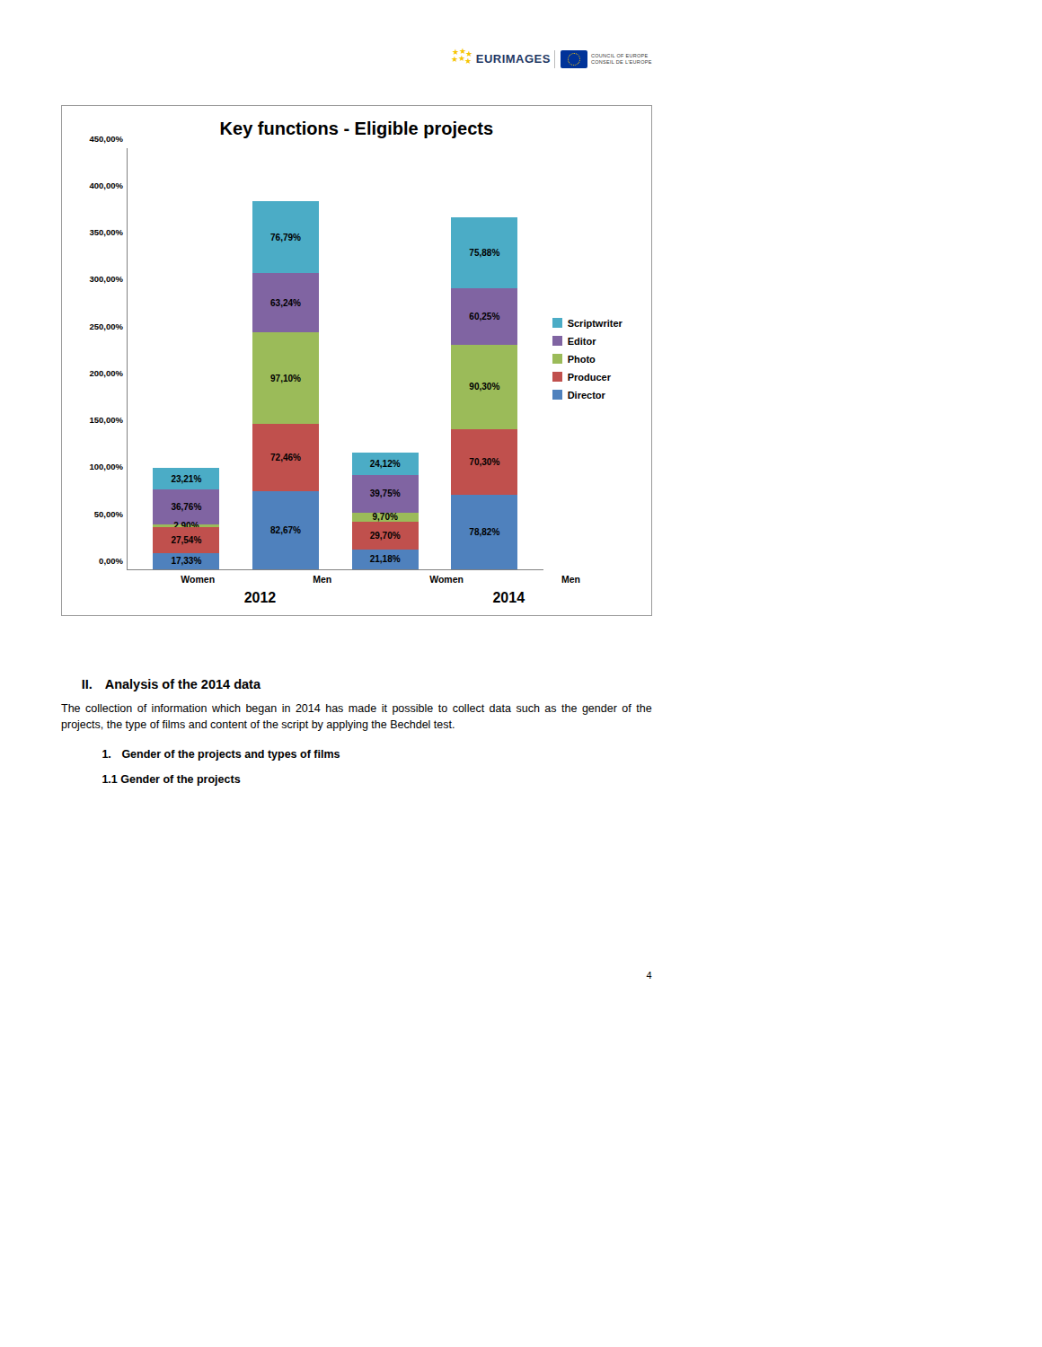★★★ ★★★
EURIMAGES
Council of Europe
Conseil de l'Europe
Key functions - Eligible projects
450,00%
400,00%
350,00%
300,00%
250,00%
200,00%
150,00%
100,00%
50,00%
0,00%
23,21%
36,76%
2,90%
27,54%
17,33%
76,79%
63,24%
97,10%
72,46%
82,67%
24,12%
39,75%
9,70%
29,70%
21,18%
75,88%
60,25%
90,30%
70,30%
78,82%
Scriptwriter
Editor
Photo
Producer
Director
Women
Men
Women
Men
2012
2014
II. Analysis of the 2014 data
The collection of information which began in 2014 has made it possible to collect data such as the gender of the projects, the type of films and content of the script by applying the Bechdel test.
1. Gender of the projects and types of films
1.1 Gender of the projects
4